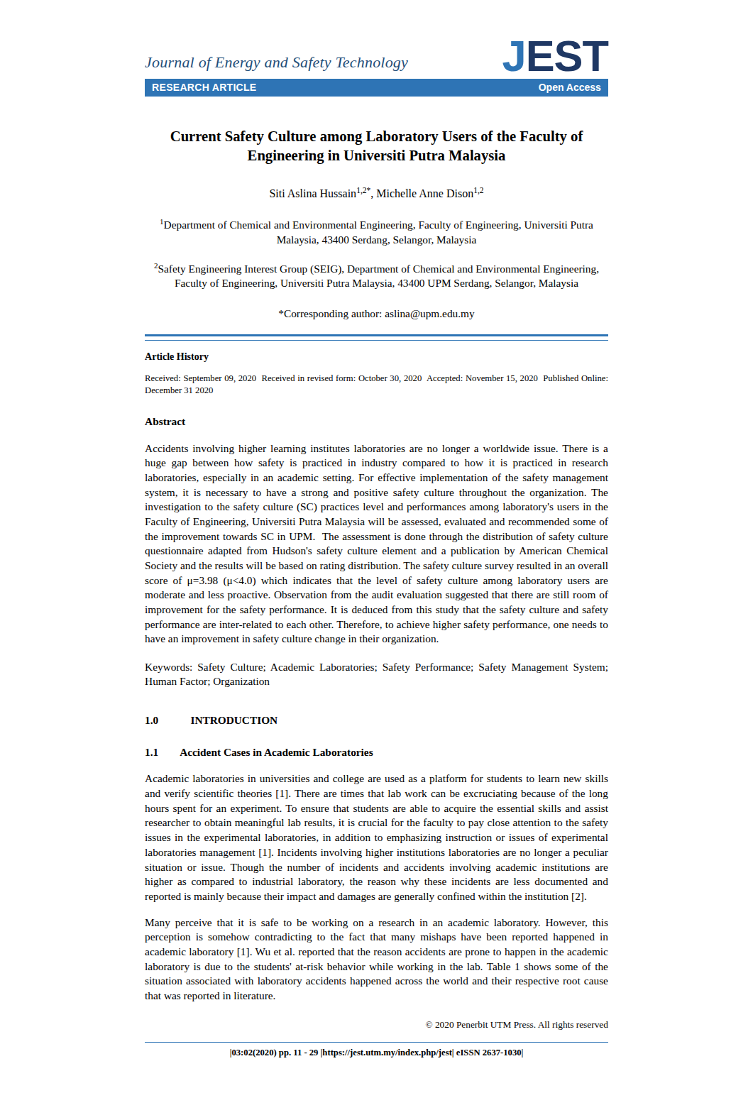Journal of Energy and Safety Technology
JEST
RESEARCH ARTICLE Open Access
Current Safety Culture among Laboratory Users of the Faculty of Engineering in Universiti Putra Malaysia
Siti Aslina Hussain1,2*, Michelle Anne Dison1,2
1Department of Chemical and Environmental Engineering, Faculty of Engineering, Universiti Putra Malaysia, 43400 Serdang, Selangor, Malaysia
2Safety Engineering Interest Group (SEIG), Department of Chemical and Environmental Engineering, Faculty of Engineering, Universiti Putra Malaysia, 43400 UPM Serdang, Selangor, Malaysia
*Corresponding author: aslina@upm.edu.my
Article History
Received: September 09, 2020 Received in revised form: October 30, 2020 Accepted: November 15, 2020 Published Online: December 31 2020
Abstract
Accidents involving higher learning institutes laboratories are no longer a worldwide issue. There is a huge gap between how safety is practiced in industry compared to how it is practiced in research laboratories, especially in an academic setting. For effective implementation of the safety management system, it is necessary to have a strong and positive safety culture throughout the organization. The investigation to the safety culture (SC) practices level and performances among laboratory's users in the Faculty of Engineering, Universiti Putra Malaysia will be assessed, evaluated and recommended some of the improvement towards SC in UPM. The assessment is done through the distribution of safety culture questionnaire adapted from Hudson's safety culture element and a publication by American Chemical Society and the results will be based on rating distribution. The safety culture survey resulted in an overall score of μ=3.98 (μ<4.0) which indicates that the level of safety culture among laboratory users are moderate and less proactive. Observation from the audit evaluation suggested that there are still room of improvement for the safety performance. It is deduced from this study that the safety culture and safety performance are inter-related to each other. Therefore, to achieve higher safety performance, one needs to have an improvement in safety culture change in their organization.
Keywords: Safety Culture; Academic Laboratories; Safety Performance; Safety Management System; Human Factor; Organization
1.0 INTRODUCTION
1.1 Accident Cases in Academic Laboratories
Academic laboratories in universities and college are used as a platform for students to learn new skills and verify scientific theories [1]. There are times that lab work can be excruciating because of the long hours spent for an experiment. To ensure that students are able to acquire the essential skills and assist researcher to obtain meaningful lab results, it is crucial for the faculty to pay close attention to the safety issues in the experimental laboratories, in addition to emphasizing instruction or issues of experimental laboratories management [1]. Incidents involving higher institutions laboratories are no longer a peculiar situation or issue. Though the number of incidents and accidents involving academic institutions are higher as compared to industrial laboratory, the reason why these incidents are less documented and reported is mainly because their impact and damages are generally confined within the institution [2].
Many perceive that it is safe to be working on a research in an academic laboratory. However, this perception is somehow contradicting to the fact that many mishaps have been reported happened in academic laboratory [1]. Wu et al. reported that the reason accidents are prone to happen in the academic laboratory is due to the students' at-risk behavior while working in the lab. Table 1 shows some of the situation associated with laboratory accidents happened across the world and their respective root cause that was reported in literature.
© 2020 Penerbit UTM Press. All rights reserved
|03:02(2020) pp. 11 - 29 |https://jest.utm.my/index.php/jest| eISSN 2637-1030|